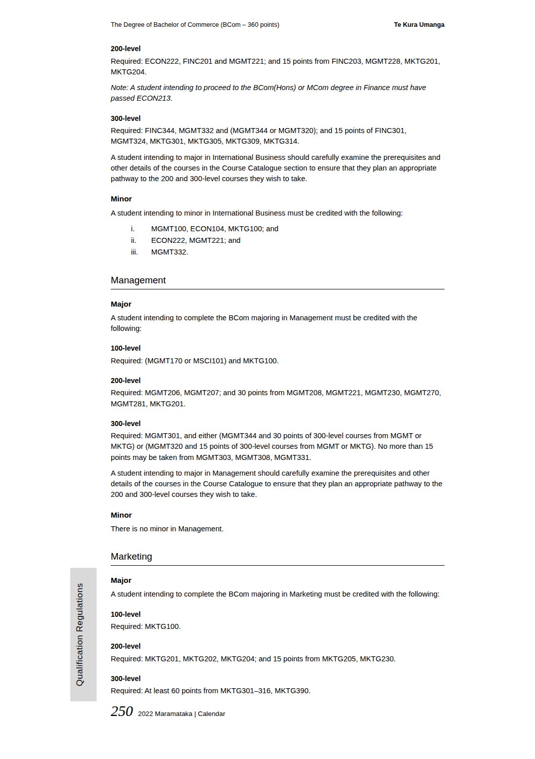The Degree of Bachelor of Commerce (BCom – 360 points) Te Kura Umanga
200-level
Required: ECON222, FINC201 and MGMT221; and 15 points from FINC203, MGMT228, MKTG201, MKTG204.
Note: A student intending to proceed to the BCom(Hons) or MCom degree in Finance must have passed ECON213.
300-level
Required: FINC344, MGMT332 and (MGMT344 or MGMT320); and 15 points of FINC301, MGMT324, MKTG301, MKTG305, MKTG309, MKTG314.
A student intending to major in International Business should carefully examine the prerequisites and other details of the courses in the Course Catalogue section to ensure that they plan an appropriate pathway to the 200 and 300-level courses they wish to take.
Minor
A student intending to minor in International Business must be credited with the following:
MGMT100, ECON104, MKTG100; and
ECON222, MGMT221; and
MGMT332.
Management
Major
A student intending to complete the BCom majoring in Management must be credited with the following:
100-level
Required: (MGMT170 or MSCI101) and MKTG100.
200-level
Required: MGMT206, MGMT207; and 30 points from MGMT208, MGMT221, MGMT230, MGMT270, MGMT281, MKTG201.
300-level
Required: MGMT301, and either (MGMT344 and 30 points of 300-level courses from MGMT or MKTG) or (MGMT320 and 15 points of 300-level courses from MGMT or MKTG). No more than 15 points may be taken from MGMT303, MGMT308, MGMT331.
A student intending to major in Management should carefully examine the prerequisites and other details of the courses in the Course Catalogue to ensure that they plan an appropriate pathway to the 200 and 300-level courses they wish to take.
Minor
There is no minor in Management.
Marketing
Major
A student intending to complete the BCom majoring in Marketing must be credited with the following:
100-level
Required: MKTG100.
200-level
Required: MKTG201, MKTG202, MKTG204; and 15 points from MKTG205, MKTG230.
300-level
Required: At least 60 points from MKTG301–316, MKTG390.
Qualification Regulations
250 2022 Maramataka | Calendar